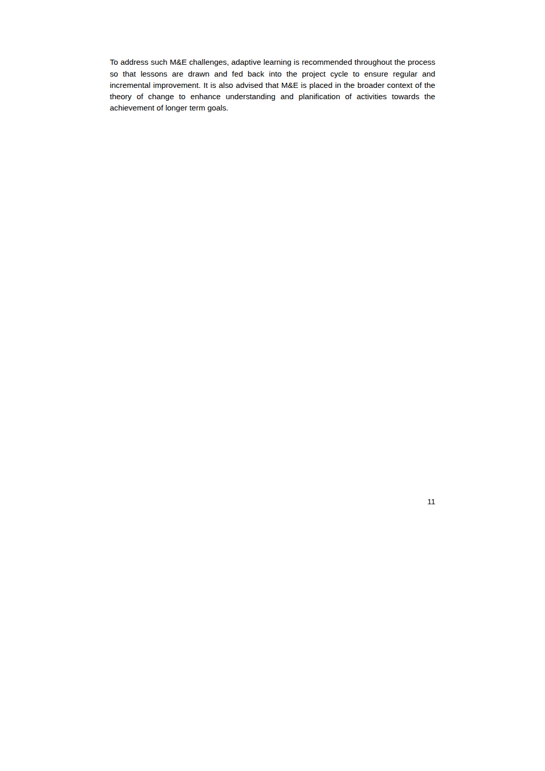To address such M&E challenges, adaptive learning is recommended throughout the process so that lessons are drawn and fed back into the project cycle to ensure regular and incremental improvement. It is also advised that M&E is placed in the broader context of the theory of change to enhance understanding and planification of activities towards the achievement of longer term goals.
11